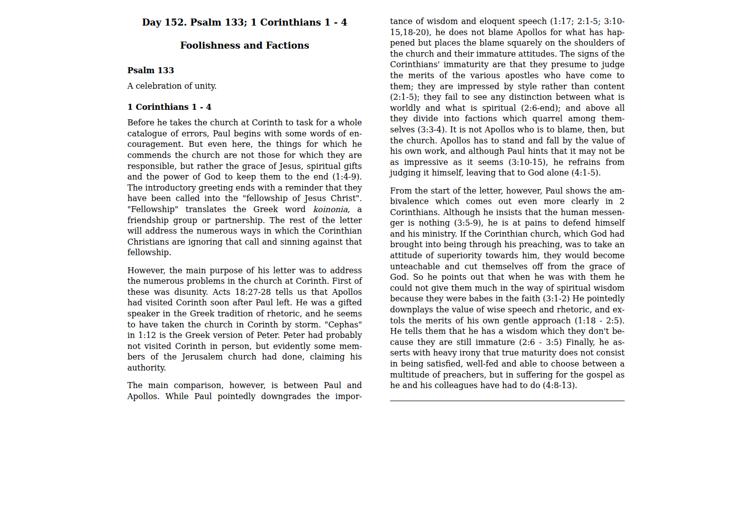Day 152. Psalm 133; 1 Corinthians 1 - 4 Foolishness and Factions
Psalm 133
A celebration of unity.
1 Corinthians 1 - 4
Before he takes the church at Corinth to task for a whole catalogue of errors, Paul begins with some words of encouragement. But even here, the things for which he commends the church are not those for which they are responsible, but rather the grace of Jesus, spiritual gifts and the power of God to keep them to the end (1:4-9). The introductory greeting ends with a reminder that they have been called into the "fellowship of Jesus Christ". "Fellowship" translates the Greek word koinonia, a friendship group or partnership. The rest of the letter will address the numerous ways in which the Corinthian Christians are ignoring that call and sinning against that fellowship.
However, the main purpose of his letter was to address the numerous problems in the church at Corinth. First of these was disunity. Acts 18:27-28 tells us that Apollos had visited Corinth soon after Paul left. He was a gifted speaker in the Greek tradition of rhetoric, and he seems to have taken the church in Corinth by storm. "Cephas" in 1:12 is the Greek version of Peter. Peter had probably not visited Corinth in person, but evidently some members of the Jerusalem church had done, claiming his authority.
The main comparison, however, is between Paul and Apollos. While Paul pointedly downgrades the importance of wisdom and eloquent speech (1:17; 2:1-5; 3:10-15,18-20), he does not blame Apollos for what has happened but places the blame squarely on the shoulders of the church and their immature attitudes. The signs of the Corinthians' immaturity are that they presume to judge the merits of the various apostles who have come to them; they are impressed by style rather than content (2:1-5); they fail to see any distinction between what is worldly and what is spiritual (2:6-end); and above all they divide into factions which quarrel among themselves (3:3-4). It is not Apollos who is to blame, then, but the church. Apollos has to stand and fall by the value of his own work, and although Paul hints that it may not be as impressive as it seems (3:10-15), he refrains from judging it himself, leaving that to God alone (4:1-5).
From the start of the letter, however, Paul shows the ambivalence which comes out even more clearly in 2 Corinthians. Although he insists that the human messenger is nothing (3:5-9), he is at pains to defend himself and his ministry. If the Corinthian church, which God had brought into being through his preaching, was to take an attitude of superiority towards him, they would become unteachable and cut themselves off from the grace of God. So he points out that when he was with them he could not give them much in the way of spiritual wisdom because they were babes in the faith (3:1-2) He pointedly downplays the value of wise speech and rhetoric, and extols the merits of his own gentle approach (1:18 - 2:5). He tells them that he has a wisdom which they don't because they are still immature (2:6 - 3:5) Finally, he asserts with heavy irony that true maturity does not consist in being satisfied, well-fed and able to choose between a multitude of preachers, but in suffering for the gospel as he and his colleagues have had to do (4:8-13).